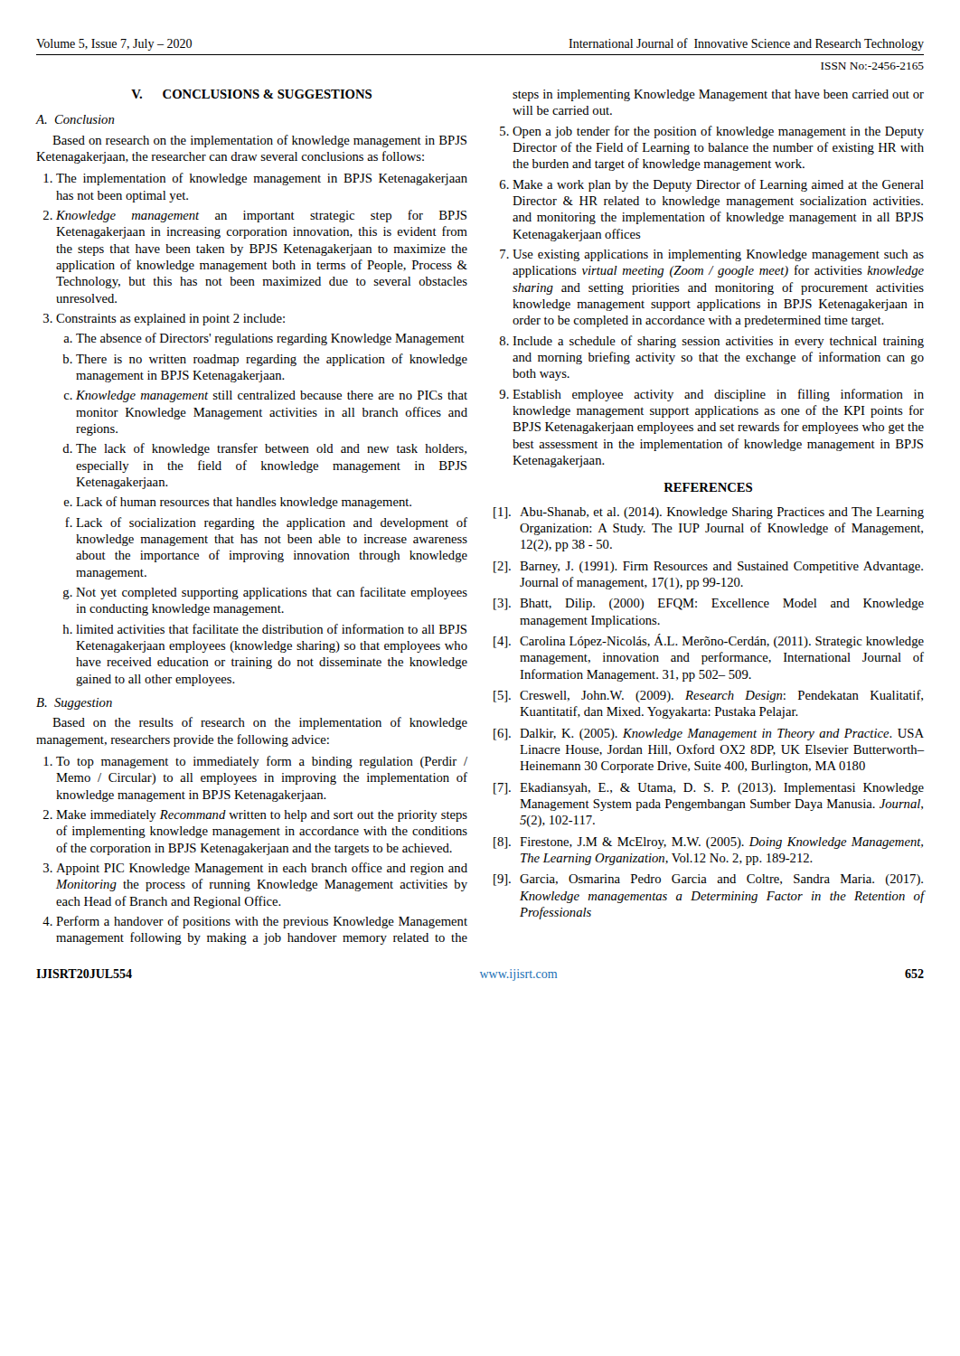Volume 5, Issue 7, July – 2020
International Journal of Innovative Science and Research Technology
ISSN No:-2456-2165
V. CONCLUSIONS & SUGGESTIONS
A. Conclusion
Based on research on the implementation of knowledge management in BPJS Ketenagakerjaan, the researcher can draw several conclusions as follows:
The implementation of knowledge management in BPJS Ketenagakerjaan has not been optimal yet.
Knowledge management an important strategic step for BPJS Ketenagakerjaan in increasing corporation innovation, this is evident from the steps that have been taken by BPJS Ketenagakerjaan to maximize the application of knowledge management both in terms of People, Process & Technology, but this has not been maximized due to several obstacles unresolved.
Constraints as explained in point 2 include:
The absence of Directors' regulations regarding Knowledge Management
There is no written roadmap regarding the application of knowledge management in BPJS Ketenagakerjaan.
Knowledge management still centralized because there are no PICs that monitor Knowledge Management activities in all branch offices and regions.
The lack of knowledge transfer between old and new task holders, especially in the field of knowledge management in BPJS Ketenagakerjaan.
Lack of human resources that handles knowledge management.
Lack of socialization regarding the application and development of knowledge management that has not been able to increase awareness about the importance of improving innovation through knowledge management.
Not yet completed supporting applications that can facilitate employees in conducting knowledge management.
limited activities that facilitate the distribution of information to all BPJS Ketenagakerjaan employees (knowledge sharing) so that employees who have received education or training do not disseminate the knowledge gained to all other employees.
B. Suggestion
Based on the results of research on the implementation of knowledge management, researchers provide the following advice:
To top management to immediately form a binding regulation (Perdir / Memo / Circular) to all employees in improving the implementation of knowledge management in BPJS Ketenagakerjaan.
Make immediately Recommand written to help and sort out the priority steps of implementing knowledge management in accordance with the conditions of the corporation in BPJS Ketenagakerjaan and the targets to be achieved.
Appoint PIC Knowledge Management in each branch office and region and Monitoring the process of running Knowledge Management activities by each Head of Branch and Regional Office.
Perform a handover of positions with the previous Knowledge Management management following by making a job handover memory related to the steps in implementing Knowledge Management that have been carried out or will be carried out.
Open a job tender for the position of knowledge management in the Deputy Director of the Field of Learning to balance the number of existing HR with the burden and target of knowledge management work.
Make a work plan by the Deputy Director of Learning aimed at the General Director & HR related to knowledge management socialization activities. and monitoring the implementation of knowledge management in all BPJS Ketenagakerjaan offices
Use existing applications in implementing Knowledge management such as applications virtual meeting (Zoom / google meet) for activities knowledge sharing and setting priorities and monitoring of procurement activities knowledge management support applications in BPJS Ketenagakerjaan in order to be completed in accordance with a predetermined time target.
Include a schedule of sharing session activities in every technical training and morning briefing activity so that the exchange of information can go both ways.
Establish employee activity and discipline in filling information in knowledge management support applications as one of the KPI points for BPJS Ketenagakerjaan employees and set rewards for employees who get the best assessment in the implementation of knowledge management in BPJS Ketenagakerjaan.
REFERENCES
Abu-Shanab, et al. (2014). Knowledge Sharing Practices and The Learning Organization: A Study. The IUP Journal of Knowledge of Management, 12(2), pp 38 - 50.
Barney, J. (1991). Firm Resources and Sustained Competitive Advantage. Journal of management, 17(1), pp 99-120.
Bhatt, Dilip. (2000) EFQM: Excellence Model and Knowledge management Implications.
Carolina López-Nicolás, Á.L. Merõno-Cerdán, (2011). Strategic knowledge management, innovation and performance, International Journal of Information Management. 31, pp 502– 509.
Creswell, John.W. (2009). Research Design: Pendekatan Kualitatif, Kuantitatif, dan Mixed. Yogyakarta: Pustaka Pelajar.
Dalkir, K. (2005). Knowledge Management in Theory and Practice. USA Linacre House, Jordan Hill, Oxford OX2 8DP, UK Elsevier Butterworth–Heinemann 30 Corporate Drive, Suite 400, Burlington, MA 0180
Ekadiansyah, E., & Utama, D. S. P. (2013). Implementasi Knowledge Management System pada Pengembangan Sumber Daya Manusia. Journal, 5(2), 102-117.
Firestone, J.M & McElroy, M.W. (2005). Doing Knowledge Management, The Learning Organization, Vol.12 No. 2, pp. 189-212.
Garcia, Osmarina Pedro Garcia and Coltre, Sandra Maria. (2017). Knowledge managementas a Determining Factor in the Retention of Professionals
IJISRT20JUL554
www.ijisrt.com
652